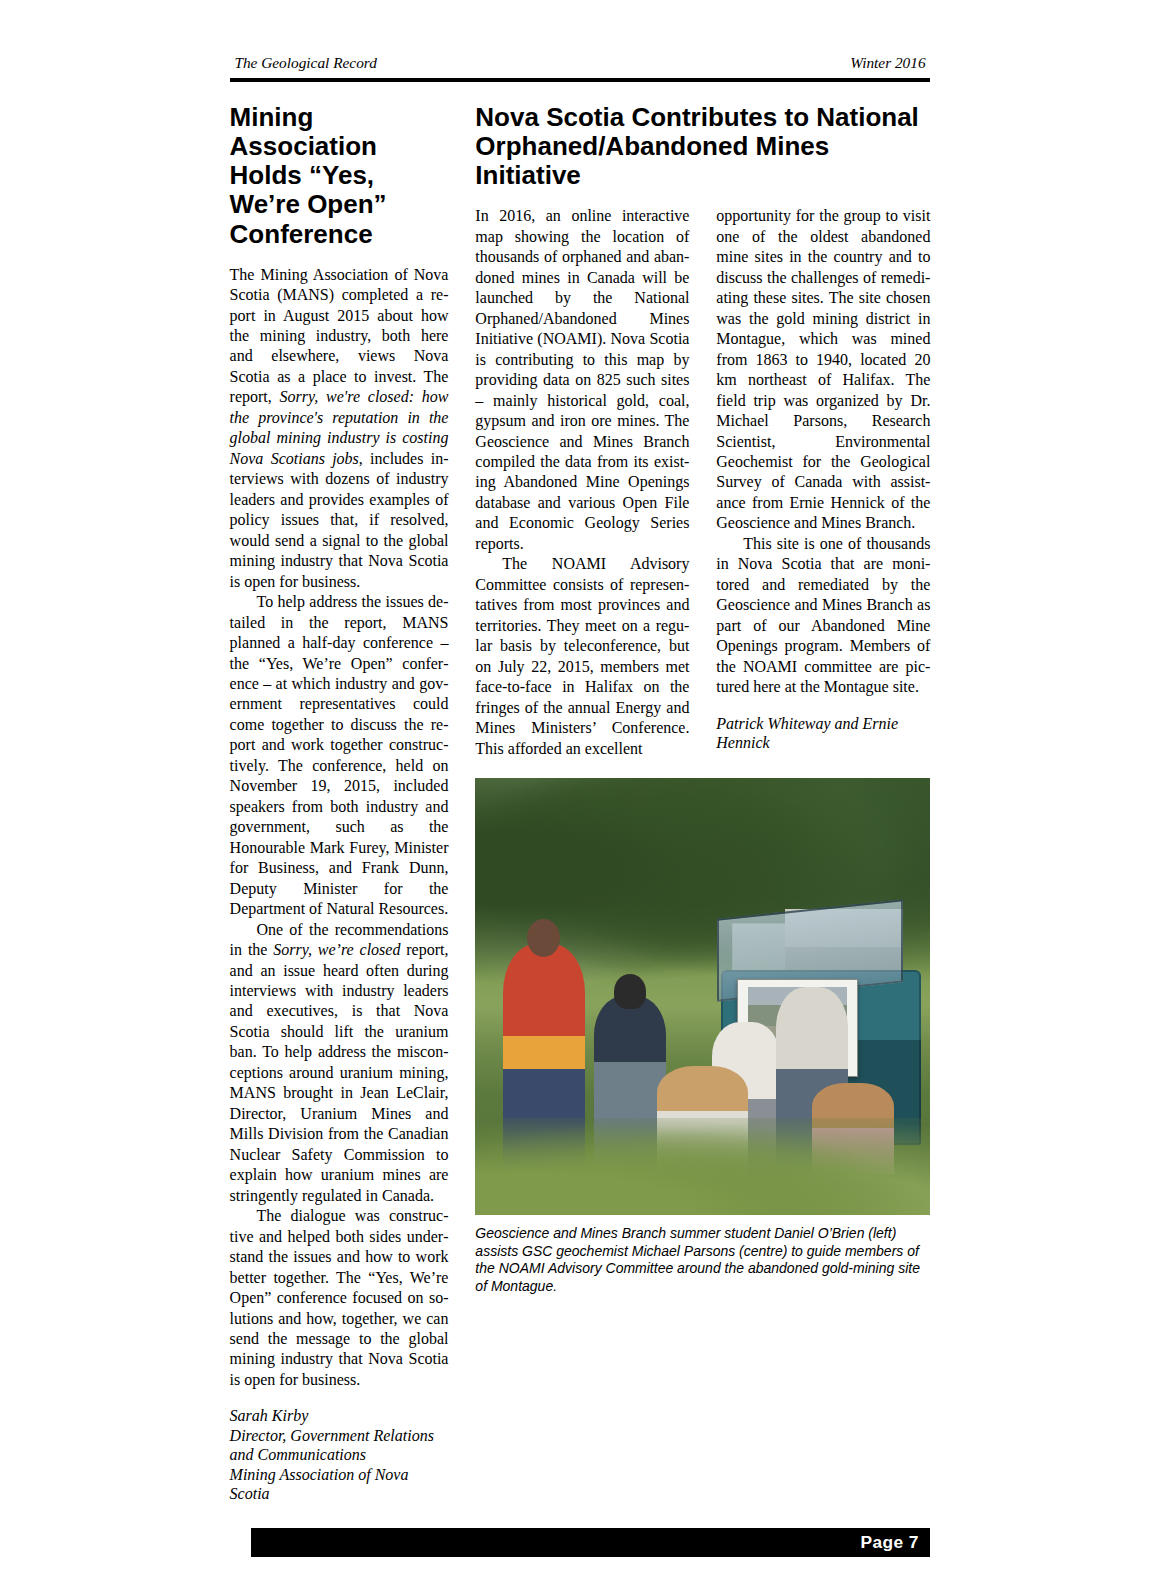The Geological Record
Winter 2016
Mining Association Holds “Yes, We’re Open” Conference
The Mining Association of Nova Scotia (MANS) completed a report in August 2015 about how the mining industry, both here and elsewhere, views Nova Scotia as a place to invest. The report, Sorry, we're closed: how the province's reputation in the global mining industry is costing Nova Scotians jobs, includes interviews with dozens of industry leaders and provides examples of policy issues that, if resolved, would send a signal to the global mining industry that Nova Scotia is open for business.
To help address the issues detailed in the report, MANS planned a half-day conference – the “Yes, We’re Open” conference – at which industry and government representatives could come together to discuss the report and work together constructively. The conference, held on November 19, 2015, included speakers from both industry and government, such as the Honourable Mark Furey, Minister for Business, and Frank Dunn, Deputy Minister for the Department of Natural Resources.
One of the recommendations in the Sorry, we’re closed report, and an issue heard often during interviews with industry leaders and executives, is that Nova Scotia should lift the uranium ban. To help address the misconceptions around uranium mining, MANS brought in Jean LeClair, Director, Uranium Mines and Mills Division from the Canadian Nuclear Safety Commission to explain how uranium mines are stringently regulated in Canada.
The dialogue was constructive and helped both sides understand the issues and how to work better together. The “Yes, We’re Open” conference focused on solutions and how, together, we can send the message to the global mining industry that Nova Scotia is open for business.
Sarah Kirby
Director, Government Relations and Communications
Mining Association of Nova Scotia
Nova Scotia Contributes to National Orphaned/Abandoned Mines Initiative
In 2016, an online interactive map showing the location of thousands of orphaned and abandoned mines in Canada will be launched by the National Orphaned/Abandoned Mines Initiative (NOAMI). Nova Scotia is contributing to this map by providing data on 825 such sites – mainly historical gold, coal, gypsum and iron ore mines. The Geoscience and Mines Branch compiled the data from its existing Abandoned Mine Openings database and various Open File and Economic Geology Series reports.
The NOAMI Advisory Committee consists of representatives from most provinces and territories. They meet on a regular basis by teleconference, but on July 22, 2015, members met face-to-face in Halifax on the fringes of the annual Energy and Mines Ministers’ Conference. This afforded an excellent
opportunity for the group to visit one of the oldest abandoned mine sites in the country and to discuss the challenges of remediating these sites. The site chosen was the gold mining district in Montague, which was mined from 1863 to 1940, located 20 km northeast of Halifax. The field trip was organized by Dr. Michael Parsons, Research Scientist, Environmental Geochemist for the Geological Survey of Canada with assistance from Ernie Hennick of the Geoscience and Mines Branch.
This site is one of thousands in Nova Scotia that are monitored and remediated by the Geoscience and Mines Branch as part of our Abandoned Mine Openings program. Members of the NOAMI committee are pictured here at the Montague site.
Patrick Whiteway and Ernie Hennick
Geoscience and Mines Branch summer student Daniel O’Brien (left) assists GSC geochemist Michael Parsons (centre) to guide members of the NOAMI Advisory Committee around the abandoned gold-mining site of Montague.
Page 7